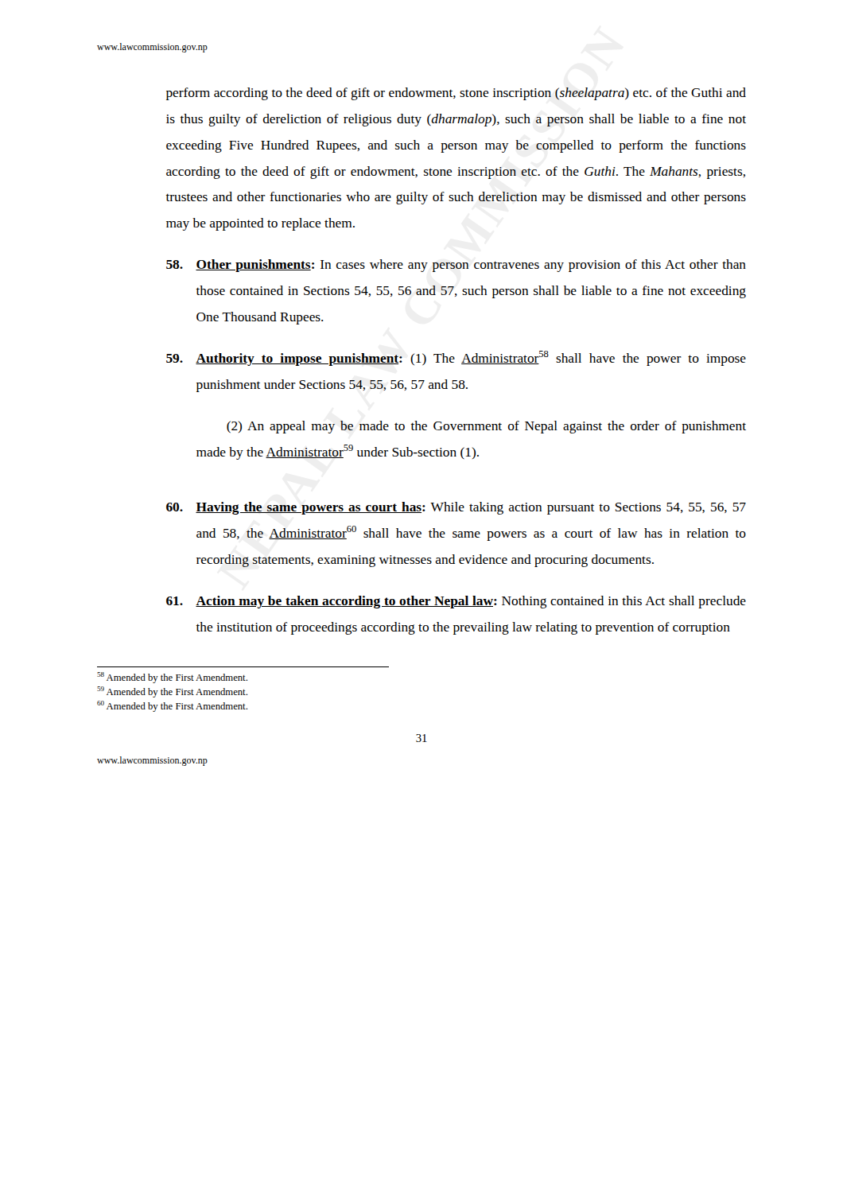NEPAL LAW COMMISSION
www.lawcommission.gov.np
perform according to the deed of gift or endowment, stone inscription (sheelapatra) etc. of the Guthi and is thus guilty of dereliction of religious duty (dharmalop), such a person shall be liable to a fine not exceeding Five Hundred Rupees, and such a person may be compelled to perform the functions according to the deed of gift or endowment, stone inscription etc. of the Guthi. The Mahants, priests, trustees and other functionaries who are guilty of such dereliction may be dismissed and other persons may be appointed to replace them.
58.
Other punishments: In cases where any person contravenes any provision of this Act other than those contained in Sections 54, 55, 56 and 57, such person shall be liable to a fine not exceeding One Thousand Rupees.
59.
Authority to impose punishment: (1) The Administrator58 shall have the power to impose punishment under Sections 54, 55, 56, 57 and 58.
(2) An appeal may be made to the Government of Nepal against the order of punishment made by the Administrator59 under Sub-section (1).
60.
Having the same powers as court has: While taking action pursuant to Sections 54, 55, 56, 57 and 58, the Administrator60 shall have the same powers as a court of law has in relation to recording statements, examining witnesses and evidence and procuring documents.
61.
Action may be taken according to other Nepal law: Nothing contained in this Act shall preclude the institution of proceedings according to the prevailing law relating to prevention of corruption
58 Amended by the First Amendment.
59 Amended by the First Amendment.
60 Amended by the First Amendment.
31
www.lawcommission.gov.np